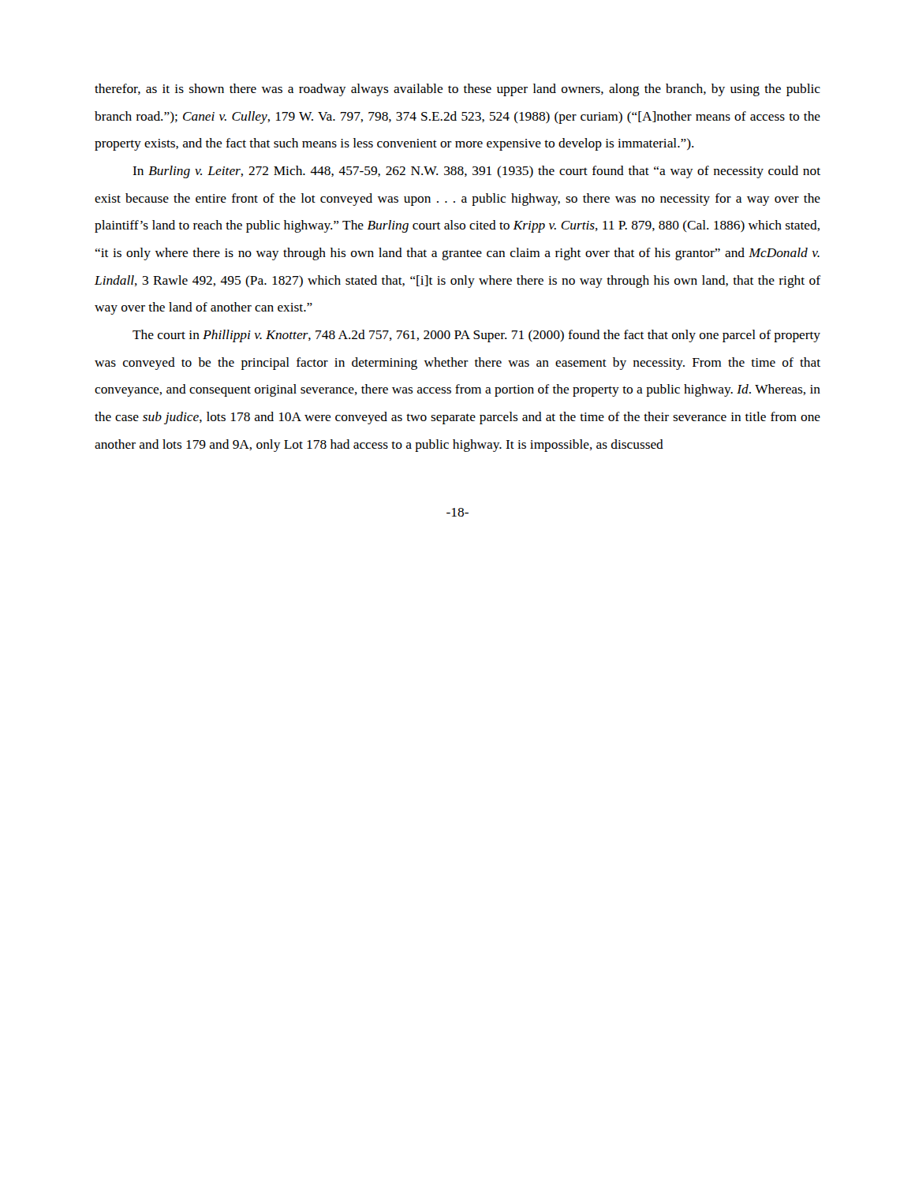therefor, as it is shown there was a roadway always available to these upper land owners, along the branch, by using the public branch road.”); Canei v. Culley, 179 W. Va. 797, 798, 374 S.E.2d 523, 524 (1988) (per curiam) (“[A]nother means of access to the property exists, and the fact that such means is less convenient or more expensive to develop is immaterial.”).
In Burling v. Leiter, 272 Mich. 448, 457-59, 262 N.W. 388, 391 (1935) the court found that “a way of necessity could not exist because the entire front of the lot conveyed was upon . . . a public highway, so there was no necessity for a way over the plaintiff’s land to reach the public highway.” The Burling court also cited to Kripp v. Curtis, 11 P. 879, 880 (Cal. 1886) which stated, “it is only where there is no way through his own land that a grantee can claim a right over that of his grantor” and McDonald v. Lindall, 3 Rawle 492, 495 (Pa. 1827) which stated that, “[i]t is only where there is no way through his own land, that the right of way over the land of another can exist.”
The court in Phillippi v. Knotter, 748 A.2d 757, 761, 2000 PA Super. 71 (2000) found the fact that only one parcel of property was conveyed to be the principal factor in determining whether there was an easement by necessity. From the time of that conveyance, and consequent original severance, there was access from a portion of the property to a public highway. Id. Whereas, in the case sub judice, lots 178 and 10A were conveyed as two separate parcels and at the time of the their severance in title from one another and lots 179 and 9A, only Lot 178 had access to a public highway. It is impossible, as discussed
-18-